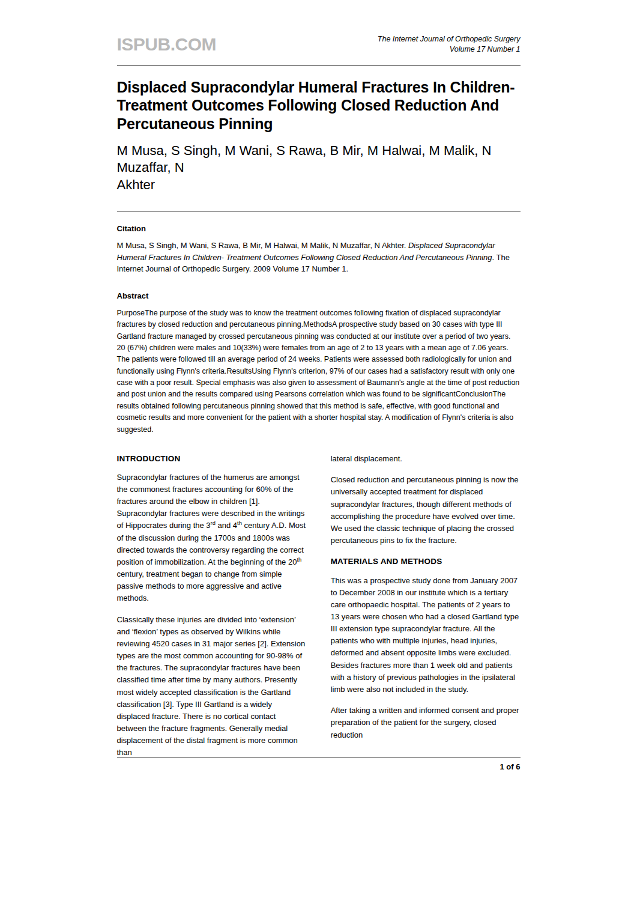ISPUB.COM
The Internet Journal of Orthopedic Surgery
Volume 17 Number 1
Displaced Supracondylar Humeral Fractures In Children-
Treatment Outcomes Following Closed Reduction And
Percutaneous Pinning
M Musa, S Singh, M Wani, S Rawa, B Mir, M Halwai, M Malik, N Muzaffar, N
Akhter
Citation
M Musa, S Singh, M Wani, S Rawa, B Mir, M Halwai, M Malik, N Muzaffar, N Akhter. Displaced Supracondylar Humeral Fractures In Children- Treatment Outcomes Following Closed Reduction And Percutaneous Pinning. The Internet Journal of Orthopedic Surgery. 2009 Volume 17 Number 1.
Abstract
PurposeThe purpose of the study was to know the treatment outcomes following fixation of displaced supracondylar fractures by closed reduction and percutaneous pinning.MethodsA prospective study based on 30 cases with type III Gartland fracture managed by crossed percutaneous pinning was conducted at our institute over a period of two years. 20 (67%) children were males and 10(33%) were females from an age of 2 to 13 years with a mean age of 7.06 years. The patients were followed till an average period of 24 weeks. Patients were assessed both radiologically for union and functionally using Flynn's criteria.ResultsUsing Flynn's criterion, 97% of our cases had a satisfactory result with only one case with a poor result. Special emphasis was also given to assessment of Baumann's angle at the time of post reduction and post union and the results compared using Pearsons correlation which was found to be significantConclusionThe results obtained following percutaneous pinning showed that this method is safe, effective, with good functional and cosmetic results and more convenient for the patient with a shorter hospital stay. A modification of Flynn's criteria is also suggested.
INTRODUCTION
Supracondylar fractures of the humerus are amongst the commonest fractures accounting for 60% of the fractures around the elbow in children [1]. Supracondylar fractures were described in the writings of Hippocrates during the 3rd and 4th century A.D. Most of the discussion during the 1700s and 1800s was directed towards the controversy regarding the correct position of immobilization. At the beginning of the 20th century, treatment began to change from simple passive methods to more aggressive and active methods.
Classically these injuries are divided into ‘extension’ and ‘flexion’ types as observed by Wilkins while reviewing 4520 cases in 31 major series [2]. Extension types are the most common accounting for 90-98% of the fractures. The supracondylar fractures have been classified time after time by many authors. Presently most widely accepted classification is the Gartland classification [3]. Type III Gartland is a widely displaced fracture. There is no cortical contact between the fracture fragments. Generally medial displacement of the distal fragment is more common than
lateral displacement.
Closed reduction and percutaneous pinning is now the universally accepted treatment for displaced supracondylar fractures, though different methods of accomplishing the procedure have evolved over time. We used the classic technique of placing the crossed percutaneous pins to fix the fracture.
MATERIALS AND METHODS
This was a prospective study done from January 2007 to December 2008 in our institute which is a tertiary care orthopaedic hospital. The patients of 2 years to 13 years were chosen who had a closed Gartland type III extension type supracondylar fracture. All the patients who with multiple injuries, head injuries, deformed and absent opposite limbs were excluded. Besides fractures more than 1 week old and patients with a history of previous pathologies in the ipsilateral limb were also not included in the study.
After taking a written and informed consent and proper preparation of the patient for the surgery, closed reduction
1 of 6